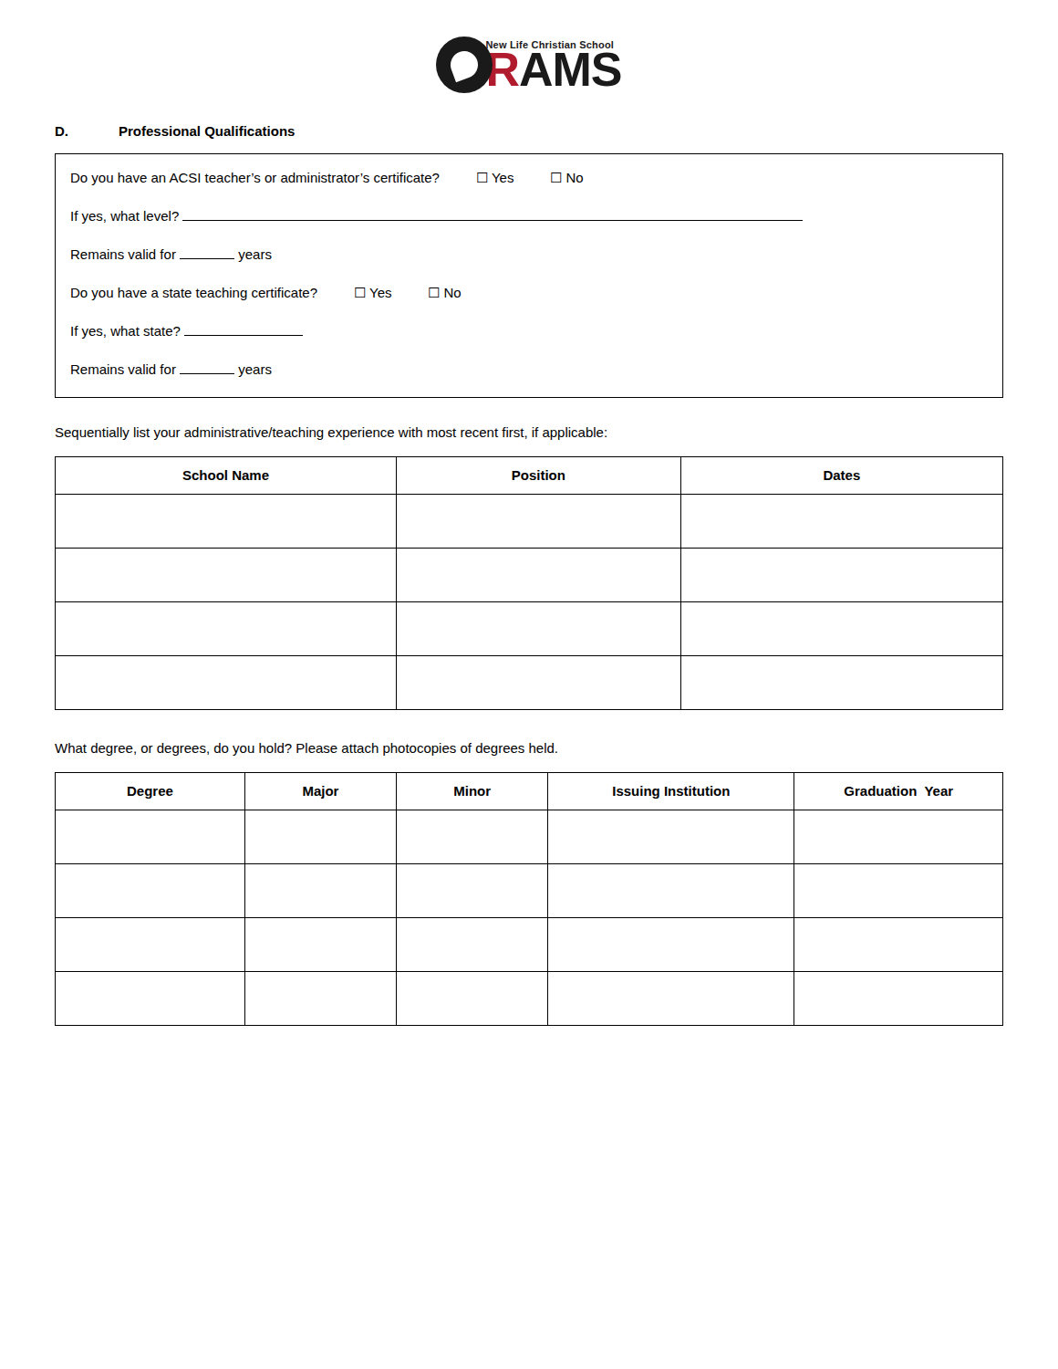New Life Christian School
RAMS
D. Professional Qualifications
Do you have an ACSI teacher’s or administrator’s certificate?☐Yes☐No
If yes, what level?
Remains valid for years
Do you have a state teaching certificate?☐Yes☐No
If yes, what state?
Remains valid for years
Sequentially list your administrative/teaching experience with most recent first, if applicable:
| School Name | Position | Dates |
| --- | --- | --- |
What degree, or degrees, do you hold? Please attach photocopies of degrees held.
| Degree | Major | Minor | Issuing Institution | Graduation Year |
| --- | --- | --- | --- | --- |